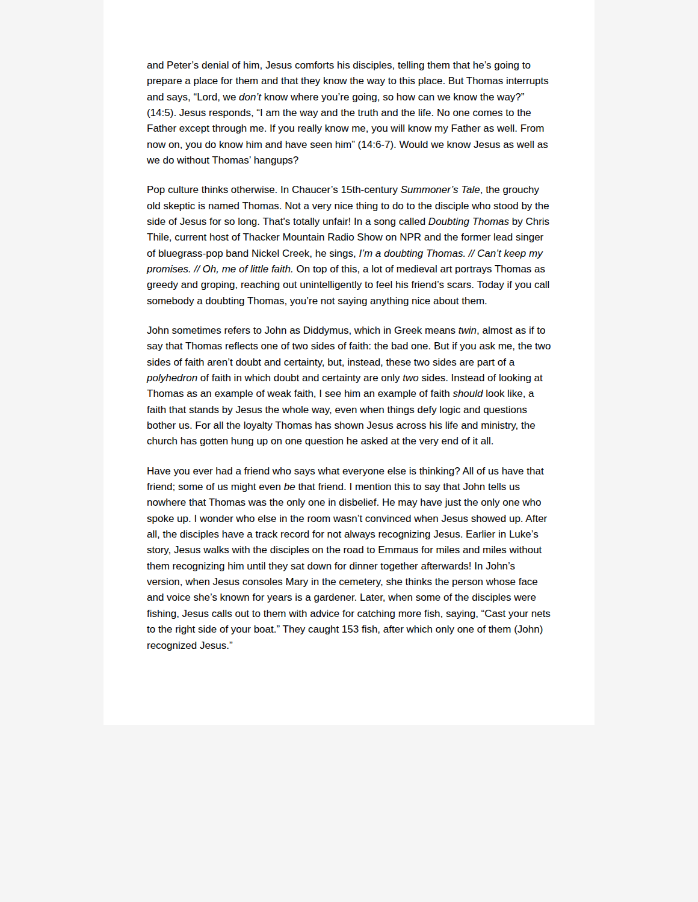and Peter’s denial of him, Jesus comforts his disciples, telling them that he’s going to prepare a place for them and that they know the way to this place. But Thomas interrupts and says, “Lord, we don’t know where you’re going, so how can we know the way?” (14:5). Jesus responds, “I am the way and the truth and the life. No one comes to the Father except through me. If you really know me, you will know my Father as well. From now on, you do know him and have seen him” (14:6-7). Would we know Jesus as well as we do without Thomas’ hangups?
Pop culture thinks otherwise. In Chaucer’s 15th-century Summoner’s Tale, the grouchy old skeptic is named Thomas. Not a very nice thing to do to the disciple who stood by the side of Jesus for so long. That's totally unfair! In a song called Doubting Thomas by Chris Thile, current host of Thacker Mountain Radio Show on NPR and the former lead singer of bluegrass-pop band Nickel Creek, he sings, I’m a doubting Thomas. // Can’t keep my promises. // Oh, me of little faith. On top of this, a lot of medieval art portrays Thomas as greedy and groping, reaching out unintelligently to feel his friend’s scars. Today if you call somebody a doubting Thomas, you’re not saying anything nice about them.
John sometimes refers to John as Diddymus, which in Greek means twin, almost as if to say that Thomas reflects one of two sides of faith: the bad one. But if you ask me, the two sides of faith aren’t doubt and certainty, but, instead, these two sides are part of a polyhedron of faith in which doubt and certainty are only two sides. Instead of looking at Thomas as an example of weak faith, I see him an example of faith should look like, a faith that stands by Jesus the whole way, even when things defy logic and questions bother us. For all the loyalty Thomas has shown Jesus across his life and ministry, the church has gotten hung up on one question he asked at the very end of it all.
Have you ever had a friend who says what everyone else is thinking? All of us have that friend; some of us might even be that friend. I mention this to say that John tells us nowhere that Thomas was the only one in disbelief. He may have just the only one who spoke up. I wonder who else in the room wasn’t convinced when Jesus showed up. After all, the disciples have a track record for not always recognizing Jesus. Earlier in Luke’s story, Jesus walks with the disciples on the road to Emmaus for miles and miles without them recognizing him until they sat down for dinner together afterwards! In John’s version, when Jesus consoles Mary in the cemetery, she thinks the person whose face and voice she’s known for years is a gardener. Later, when some of the disciples were fishing, Jesus calls out to them with advice for catching more fish, saying, “Cast your nets to the right side of your boat.” They caught 153 fish, after which only one of them (John) recognized Jesus.”